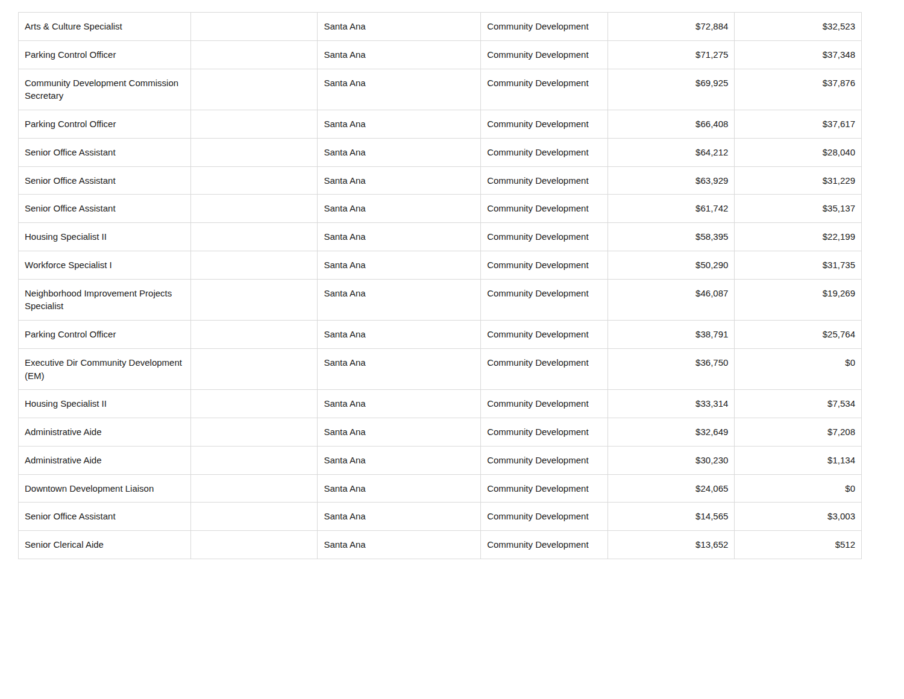| Arts & Culture Specialist | | Santa Ana | Community Development | $72,884 | $32,523 |
| Parking Control Officer | | Santa Ana | Community Development | $71,275 | $37,348 |
| Community Development Commission Secretary | | Santa Ana | Community Development | $69,925 | $37,876 |
| Parking Control Officer | | Santa Ana | Community Development | $66,408 | $37,617 |
| Senior Office Assistant | | Santa Ana | Community Development | $64,212 | $28,040 |
| Senior Office Assistant | | Santa Ana | Community Development | $63,929 | $31,229 |
| Senior Office Assistant | | Santa Ana | Community Development | $61,742 | $35,137 |
| Housing Specialist II | | Santa Ana | Community Development | $58,395 | $22,199 |
| Workforce Specialist I | | Santa Ana | Community Development | $50,290 | $31,735 |
| Neighborhood Improvement Projects Specialist | | Santa Ana | Community Development | $46,087 | $19,269 |
| Parking Control Officer | | Santa Ana | Community Development | $38,791 | $25,764 |
| Executive Dir Community Development (EM) | | Santa Ana | Community Development | $36,750 | $0 |
| Housing Specialist II | | Santa Ana | Community Development | $33,314 | $7,534 |
| Administrative Aide | | Santa Ana | Community Development | $32,649 | $7,208 |
| Administrative Aide | | Santa Ana | Community Development | $30,230 | $1,134 |
| Downtown Development Liaison | | Santa Ana | Community Development | $24,065 | $0 |
| Senior Office Assistant | | Santa Ana | Community Development | $14,565 | $3,003 |
| Senior Clerical Aide | | Santa Ana | Community Development | $13,652 | $512 |